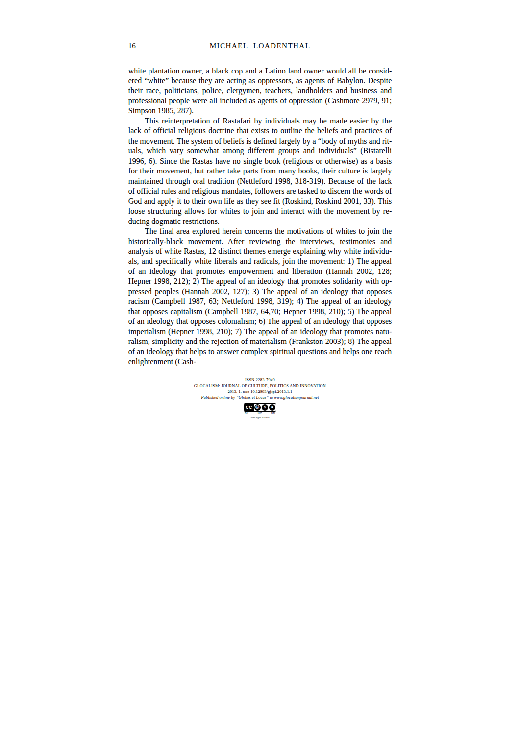16
MICHAEL LOADENTHAL
white plantation owner, a black cop and a Latino land owner would all be considered “white” because they are acting as oppressors, as agents of Babylon. Despite their race, politicians, police, clergymen, teachers, landholders and business and professional people were all included as agents of oppression (Cashmore 2979, 91; Simpson 1985, 287).
This reinterpretation of Rastafari by individuals may be made easier by the lack of official religious doctrine that exists to outline the beliefs and practices of the movement. The system of beliefs is defined largely by a “body of myths and rituals, which vary somewhat among different groups and individuals” (Bistarelli 1996, 6). Since the Rastas have no single book (religious or otherwise) as a basis for their movement, but rather take parts from many books, their culture is largely maintained through oral tradition (Nettleford 1998, 318-319). Because of the lack of official rules and religious mandates, followers are tasked to discern the words of God and apply it to their own life as they see fit (Roskind, Roskind 2001, 33). This loose structuring allows for whites to join and interact with the movement by reducing dogmatic restrictions.
The final area explored herein concerns the motivations of whites to join the historically-black movement. After reviewing the interviews, testimonies and analysis of white Rastas, 12 distinct themes emerge explaining why white individuals, and specifically white liberals and radicals, join the movement: 1) The appeal of an ideology that promotes empowerment and liberation (Hannah 2002, 128; Hepner 1998, 212); 2) The appeal of an ideology that promotes solidarity with oppressed peoples (Hannah 2002, 127); 3) The appeal of an ideology that opposes racism (Campbell 1987, 63; Nettleford 1998, 319); 4) The appeal of an ideology that opposes capitalism (Campbell 1987, 64,70; Hepner 1998, 210); 5) The appeal of an ideology that opposes colonialism; 6) The appeal of an ideology that opposes imperialism (Hepner 1998, 210); 7) The appeal of an ideology that promotes naturalism, simplicity and the rejection of materialism (Frankston 2003); 8) The appeal of an ideology that helps to answer complex spiritual questions and helps one reach enlightenment (Cash-
ISSN 2283-7949
GLOCALISM: JOURNAL OF CULTURE, POLITICS AND INNOVATION
2013, 1, doi: 10.12893/gjcpi.2013.1.1
Published online by “Globus et Locus” in www.glocalismjournal.net
CC
Ⓓ$=
BY NC ND
Some rights reserved